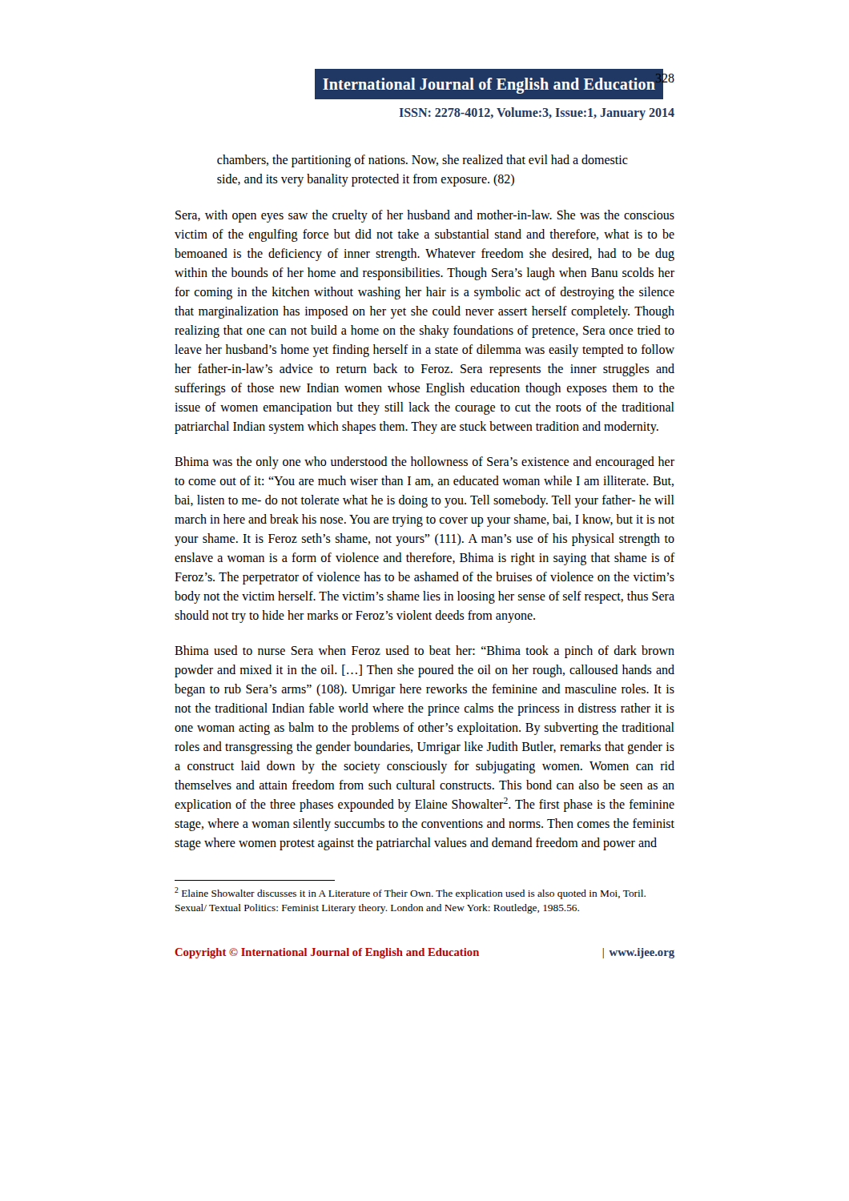328
International Journal of English and Education
ISSN: 2278-4012, Volume:3, Issue:1, January 2014
chambers, the partitioning of nations. Now, she realized that evil had a domestic side, and its very banality protected it from exposure. (82)
Sera, with open eyes saw the cruelty of her husband and mother-in-law. She was the conscious victim of the engulfing force but did not take a substantial stand and therefore, what is to be bemoaned is the deficiency of inner strength. Whatever freedom she desired, had to be dug within the bounds of her home and responsibilities. Though Sera’s laugh when Banu scolds her for coming in the kitchen without washing her hair is a symbolic act of destroying the silence that marginalization has imposed on her yet she could never assert herself completely. Though realizing that one can not build a home on the shaky foundations of pretence, Sera once tried to leave her husband’s home yet finding herself in a state of dilemma was easily tempted to follow her father-in-law’s advice to return back to Feroz. Sera represents the inner struggles and sufferings of those new Indian women whose English education though exposes them to the issue of women emancipation but they still lack the courage to cut the roots of the traditional patriarchal Indian system which shapes them. They are stuck between tradition and modernity.
Bhima was the only one who understood the hollowness of Sera’s existence and encouraged her to come out of it: “You are much wiser than I am, an educated woman while I am illiterate. But, bai, listen to me- do not tolerate what he is doing to you. Tell somebody. Tell your father- he will march in here and break his nose. You are trying to cover up your shame, bai, I know, but it is not your shame. It is Feroz seth’s shame, not yours” (111). A man’s use of his physical strength to enslave a woman is a form of violence and therefore, Bhima is right in saying that shame is of Feroz’s. The perpetrator of violence has to be ashamed of the bruises of violence on the victim’s body not the victim herself. The victim’s shame lies in loosing her sense of self respect, thus Sera should not try to hide her marks or Feroz’s violent deeds from anyone.
Bhima used to nurse Sera when Feroz used to beat her: “Bhima took a pinch of dark brown powder and mixed it in the oil. […] Then she poured the oil on her rough, calloused hands and began to rub Sera’s arms” (108). Umrigar here reworks the feminine and masculine roles. It is not the traditional Indian fable world where the prince calms the princess in distress rather it is one woman acting as balm to the problems of other’s exploitation. By subverting the traditional roles and transgressing the gender boundaries, Umrigar like Judith Butler, remarks that gender is a construct laid down by the society consciously for subjugating women. Women can rid themselves and attain freedom from such cultural constructs. This bond can also be seen as an explication of the three phases expounded by Elaine Showalter2. The first phase is the feminine stage, where a woman silently succumbs to the conventions and norms. Then comes the feminist stage where women protest against the patriarchal values and demand freedom and power and
2 Elaine Showalter discusses it in A Literature of Their Own. The explication used is also quoted in Moi, Toril. Sexual/ Textual Politics: Feminist Literary theory. London and New York: Routledge, 1985.56.
Copyright © International Journal of English and Education
|www.ijee.org